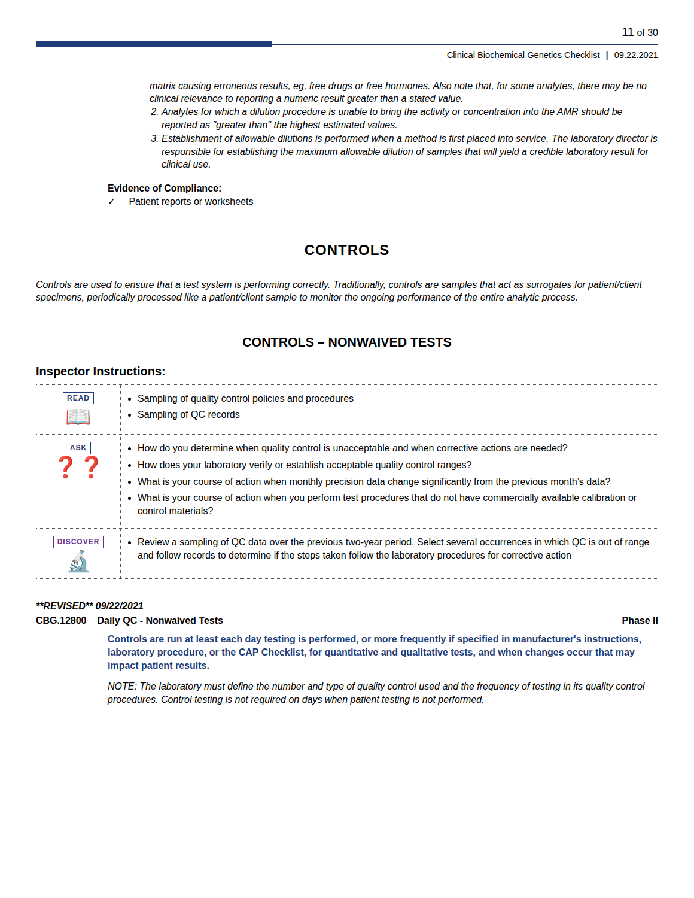11 of 30
Clinical Biochemical Genetics Checklist | 09.22.2021
matrix causing erroneous results, eg, free drugs or free hormones. Also note that, for some analytes, there may be no clinical relevance to reporting a numeric result greater than a stated value.
Analytes for which a dilution procedure is unable to bring the activity or concentration into the AMR should be reported as "greater than" the highest estimated values.
Establishment of allowable dilutions is performed when a method is first placed into service. The laboratory director is responsible for establishing the maximum allowable dilution of samples that will yield a credible laboratory result for clinical use.
Evidence of Compliance:
✓Patient reports or worksheets
CONTROLS
Controls are used to ensure that a test system is performing correctly. Traditionally, controls are samples that act as surrogates for patient/client specimens, periodically processed like a patient/client sample to monitor the ongoing performance of the entire analytic process.
CONTROLS – NONWAIVED TESTS
Inspector Instructions:
| READ 📖 | Sampling of quality control policies and procedures Sampling of QC records |
| ASK ❓❓ | How do you determine when quality control is unacceptable and when corrective actions are needed? How does your laboratory verify or establish acceptable quality control ranges? What is your course of action when monthly precision data change significantly from the previous month’s data? What is your course of action when you perform test procedures that do not have commercially available calibration or control materials? |
| DISCOVER 🔬 | Review a sampling of QC data over the previous two-year period. Select several occurrences in which QC is out of range and follow records to determine if the steps taken follow the laboratory procedures for corrective action |
**REVISED** 09/22/2021
CBG.12800 Daily QC - Nonwaived Tests Phase II
Controls are run at least each day testing is performed, or more frequently if specified in manufacturer's instructions, laboratory procedure, or the CAP Checklist, for quantitative and qualitative tests, and when changes occur that may impact patient results.
NOTE: The laboratory must define the number and type of quality control used and the frequency of testing in its quality control procedures. Control testing is not required on days when patient testing is not performed.